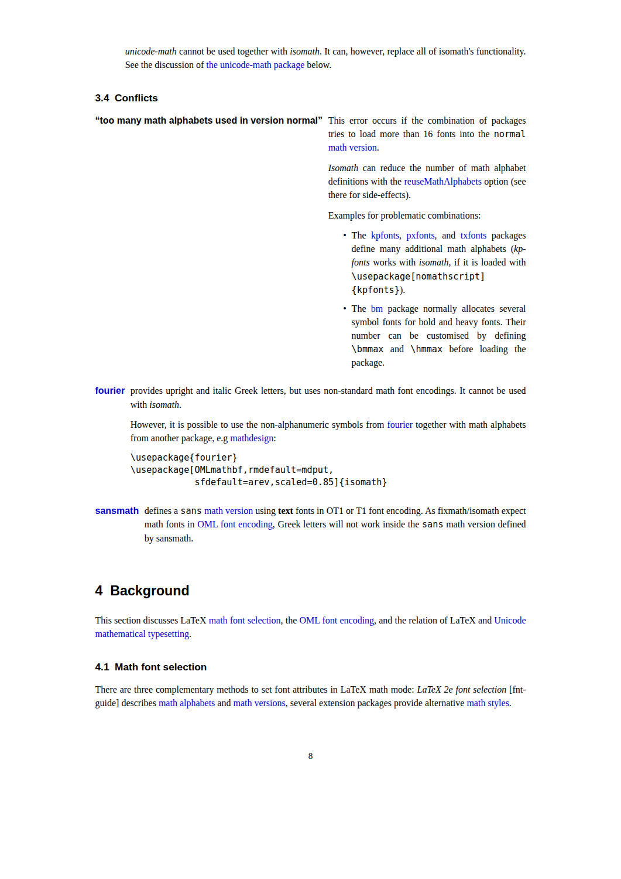unicode-math cannot be used together with isomath. It can, however, replace all of isomath's functionality. See the discussion of the unicode-math package below.
3.4 Conflicts
“too many math alphabets used in version normal”
This error occurs if the combination of packages tries to load more than 16 fonts into the normal math version.
Isomath can reduce the number of math alphabet definitions with the reuseMathAlphabets option (see there for side-effects).
Examples for problematic combinations:
The kpfonts, pxfonts, and txfonts packages define many additional math alphabets (kpfonts works with isomath, if it is loaded with \usepackage[nomathscript]{kpfonts}).
The bm package normally allocates several symbol fonts for bold and heavy fonts. Their number can be customised by defining \bmmax and \hmmax before loading the package.
fourier
provides upright and italic Greek letters, but uses non-standard math font encodings. It cannot be used with isomath.
However, it is possible to use the non-alphanumeric symbols from fourier together with math alphabets from another package, e.g mathdesign:
\usepackage{fourier}
\usepackage[OMLmathbf,rmdefault=mdput,
            sfdefault=arev,scaled=0.85]{isomath}
sansmath
defines a sans math version using text fonts in OT1 or T1 font encoding. As fixmath/isomath expect math fonts in OML font encoding, Greek letters will not work inside the sans math version defined by sansmath.
4 Background
This section discusses LaTeX math font selection, the OML font encoding, and the relation of LaTeX and Unicode mathematical typesetting.
4.1 Math font selection
There are three complementary methods to set font attributes in LaTeX math mode: LaTeX 2e font selection [fntguide] describes math alphabets and math versions, several extension packages provide alternative math styles.
8